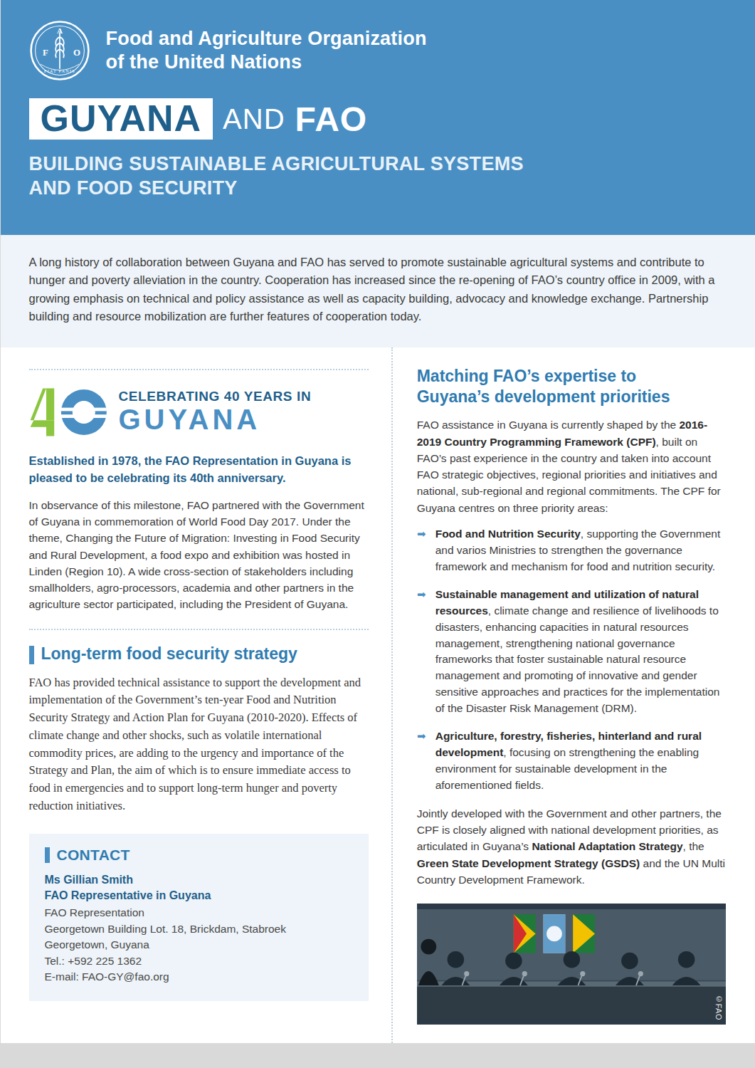F A O FIAT PANIS
Food and Agriculture Organization
of the United Nations
GUYANA AND FAO
Building sustainable agricultural systems
and food security
A long history of collaboration between Guyana and FAO has served to promote sustainable agricultural systems and contribute to hunger and poverty alleviation in the country. Cooperation has increased since the re-opening of FAO’s country office in 2009, with a growing emphasis on technical and policy assistance as well as capacity building, advocacy and knowledge exchange. Partnership building and resource mobilization are further features of cooperation today.
CELEBRATING 40 YEARS IN
GUYANA
Established in 1978, the FAO Representation in Guyana is pleased to be celebrating its 40th anniversary.
In observance of this milestone, FAO partnered with the Government of Guyana in commemoration of World Food Day 2017. Under the theme, Changing the Future of Migration: Investing in Food Security and Rural Development, a food expo and exhibition was hosted in Linden (Region 10). A wide cross-section of stakeholders including smallholders, agro-processors, academia and other partners in the agriculture sector participated, including the President of Guyana.
Long-term food security strategy
FAO has provided technical assistance to support the development and implementation of the Government’s ten-year Food and Nutrition Security Strategy and Action Plan for Guyana (2010-2020). Effects of climate change and other shocks, such as volatile international commodity prices, are adding to the urgency and importance of the Strategy and Plan, the aim of which is to ensure immediate access to food in emergencies and to support long-term hunger and poverty reduction initiatives.
CONTACT
Ms Gillian Smith
FAO Representative in Guyana
FAO Representation
Georgetown Building Lot. 18, Brickdam, Stabroek
Georgetown, Guyana
Tel.: +592 225 1362
E-mail: FAO-GY@fao.org
Matching FAO’s expertise to
Guyana’s development priorities
FAO assistance in Guyana is currently shaped by the 2016-2019 Country Programming Framework (CPF), built on FAO’s past experience in the country and taken into account FAO strategic objectives, regional priorities and initiatives and national, sub-regional and regional commitments. The CPF for Guyana centres on three priority areas:
Food and Nutrition Security, supporting the Government and varios Ministries to strengthen the governance framework and mechanism for food and nutrition security.
Sustainable management and utilization of natural resources, climate change and resilience of livelihoods to disasters, enhancing capacities in natural resources management, strengthening national governance frameworks that foster sustainable natural resource management and promoting of innovative and gender sensitive approaches and practices for the implementation of the Disaster Risk Management (DRM).
Agriculture, forestry, fisheries, hinterland and rural development, focusing on strengthening the enabling environment for sustainable development in the aforementioned fields.
Jointly developed with the Government and other partners, the CPF is closely aligned with national development priorities, as articulated in Guyana’s National Adaptation Strategy, the Green State Development Strategy (GSDS) and the UN Multi Country Development Framework.
©FAO